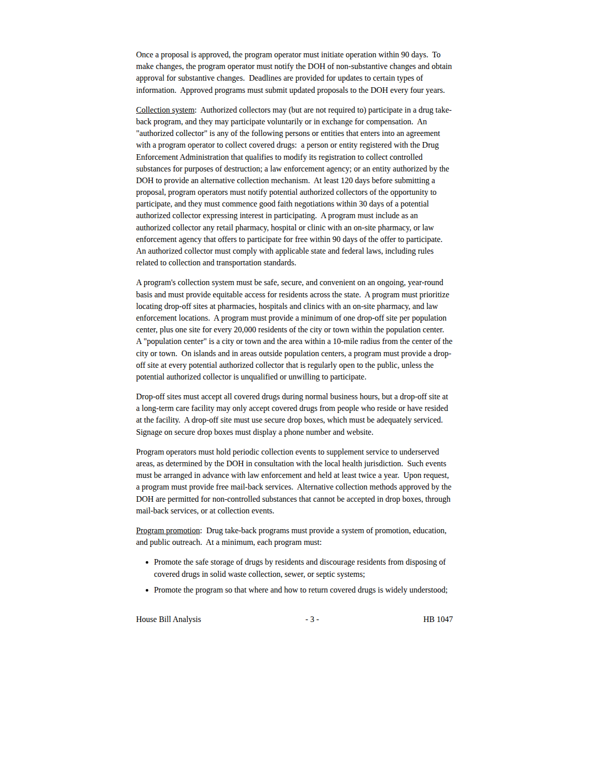Once a proposal is approved, the program operator must initiate operation within 90 days. To make changes, the program operator must notify the DOH of non-substantive changes and obtain approval for substantive changes. Deadlines are provided for updates to certain types of information. Approved programs must submit updated proposals to the DOH every four years.
Collection system: Authorized collectors may (but are not required to) participate in a drug take-back program, and they may participate voluntarily or in exchange for compensation. An "authorized collector" is any of the following persons or entities that enters into an agreement with a program operator to collect covered drugs: a person or entity registered with the Drug Enforcement Administration that qualifies to modify its registration to collect controlled substances for purposes of destruction; a law enforcement agency; or an entity authorized by the DOH to provide an alternative collection mechanism. At least 120 days before submitting a proposal, program operators must notify potential authorized collectors of the opportunity to participate, and they must commence good faith negotiations within 30 days of a potential authorized collector expressing interest in participating. A program must include as an authorized collector any retail pharmacy, hospital or clinic with an on-site pharmacy, or law enforcement agency that offers to participate for free within 90 days of the offer to participate. An authorized collector must comply with applicable state and federal laws, including rules related to collection and transportation standards.
A program's collection system must be safe, secure, and convenient on an ongoing, year-round basis and must provide equitable access for residents across the state. A program must prioritize locating drop-off sites at pharmacies, hospitals and clinics with an on-site pharmacy, and law enforcement locations. A program must provide a minimum of one drop-off site per population center, plus one site for every 20,000 residents of the city or town within the population center. A "population center" is a city or town and the area within a 10-mile radius from the center of the city or town. On islands and in areas outside population centers, a program must provide a drop-off site at every potential authorized collector that is regularly open to the public, unless the potential authorized collector is unqualified or unwilling to participate.
Drop-off sites must accept all covered drugs during normal business hours, but a drop-off site at a long-term care facility may only accept covered drugs from people who reside or have resided at the facility. A drop-off site must use secure drop boxes, which must be adequately serviced. Signage on secure drop boxes must display a phone number and website.
Program operators must hold periodic collection events to supplement service to underserved areas, as determined by the DOH in consultation with the local health jurisdiction. Such events must be arranged in advance with law enforcement and held at least twice a year. Upon request, a program must provide free mail-back services. Alternative collection methods approved by the DOH are permitted for non-controlled substances that cannot be accepted in drop boxes, through mail-back services, or at collection events.
Program promotion: Drug take-back programs must provide a system of promotion, education, and public outreach. At a minimum, each program must:
Promote the safe storage of drugs by residents and discourage residents from disposing of covered drugs in solid waste collection, sewer, or septic systems;
Promote the program so that where and how to return covered drugs is widely understood;
House Bill Analysis
- 3 -
HB 1047